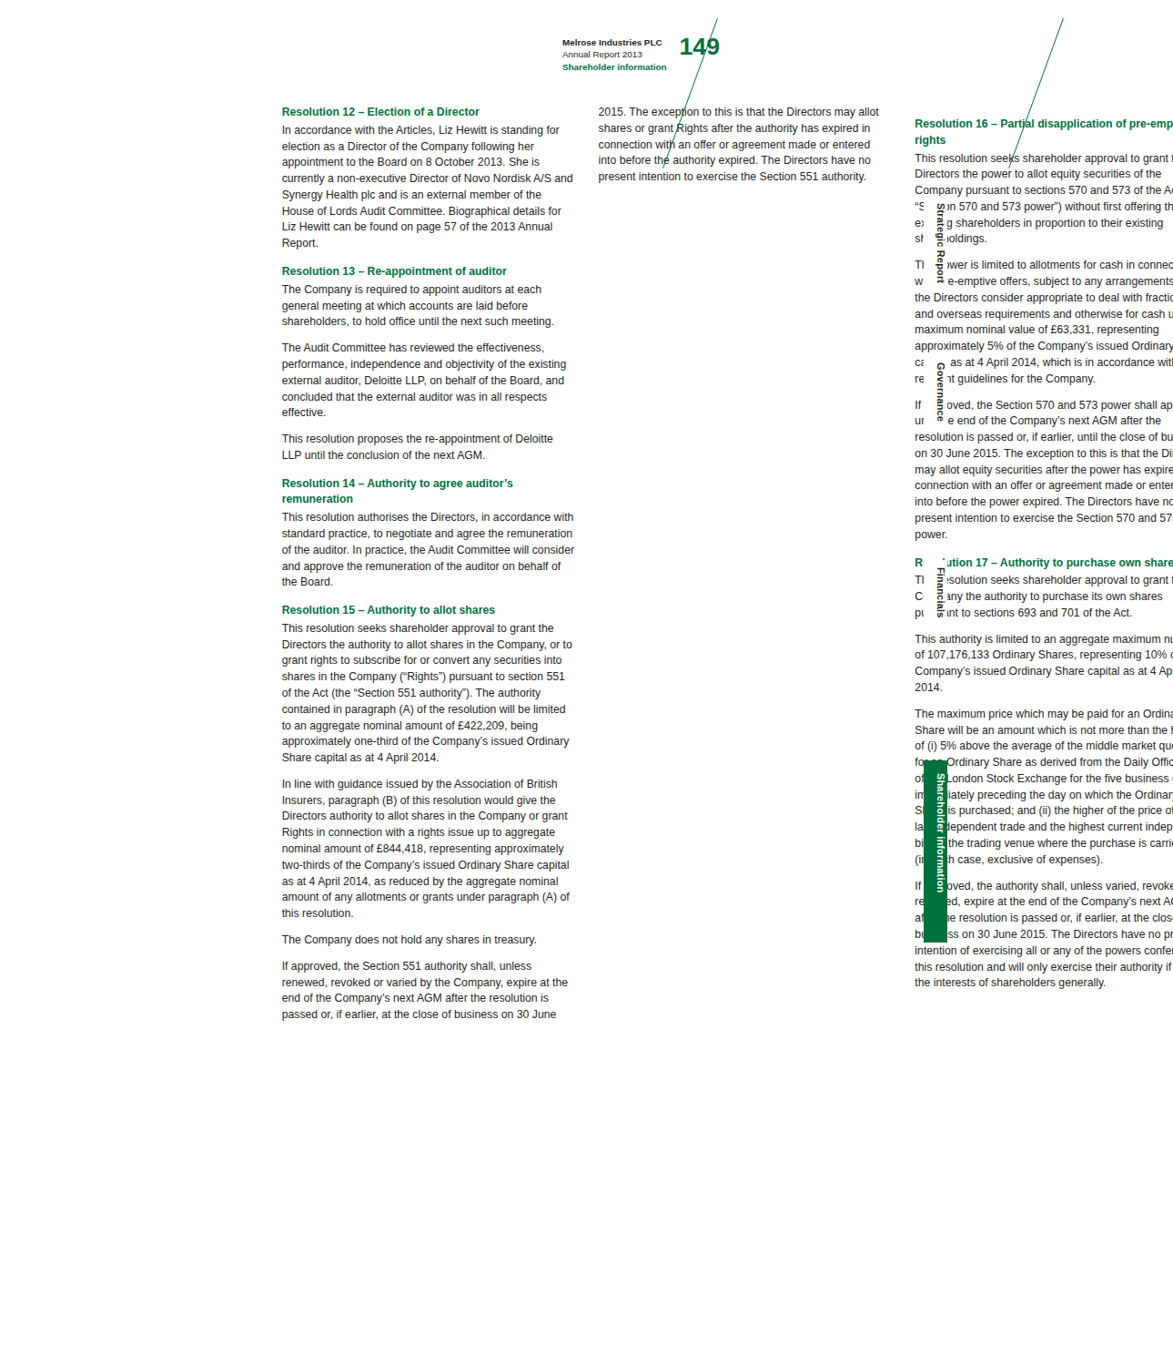Melrose Industries PLC
Annual Report 2013
Shareholder information
149
Strategic Report
Governance
Financials
Shareholder information
Resolution 12 – Election of a Director
In accordance with the Articles, Liz Hewitt is standing for election as a Director of the Company following her appointment to the Board on 8 October 2013. She is currently a non-executive Director of Novo Nordisk A/S and Synergy Health plc and is an external member of the House of Lords Audit Committee. Biographical details for Liz Hewitt can be found on page 57 of the 2013 Annual Report.
Resolution 13 – Re-appointment of auditor
The Company is required to appoint auditors at each general meeting at which accounts are laid before shareholders, to hold office until the next such meeting.
The Audit Committee has reviewed the effectiveness, performance, independence and objectivity of the existing external auditor, Deloitte LLP, on behalf of the Board, and concluded that the external auditor was in all respects effective.
This resolution proposes the re-appointment of Deloitte LLP until the conclusion of the next AGM.
Resolution 14 – Authority to agree auditor’s remuneration
This resolution authorises the Directors, in accordance with standard practice, to negotiate and agree the remuneration of the auditor. In practice, the Audit Committee will consider and approve the remuneration of the auditor on behalf of the Board.
Resolution 15 – Authority to allot shares
This resolution seeks shareholder approval to grant the Directors the authority to allot shares in the Company, or to grant rights to subscribe for or convert any securities into shares in the Company (“Rights”) pursuant to section 551 of the Act (the “Section 551 authority”). The authority contained in paragraph (A) of the resolution will be limited to an aggregate nominal amount of £422,209, being approximately one-third of the Company’s issued Ordinary Share capital as at 4 April 2014.
In line with guidance issued by the Association of British Insurers, paragraph (B) of this resolution would give the Directors authority to allot shares in the Company or grant Rights in connection with a rights issue up to aggregate nominal amount of £844,418, representing approximately two-thirds of the Company’s issued Ordinary Share capital as at 4 April 2014, as reduced by the aggregate nominal amount of any allotments or grants under paragraph (A) of this resolution.
The Company does not hold any shares in treasury.
If approved, the Section 551 authority shall, unless renewed, revoked or varied by the Company, expire at the end of the Company’s next AGM after the resolution is passed or, if earlier, at the close of business on 30 June 2015. The exception to this is that the Directors may allot shares or grant Rights after the authority has expired in connection with an offer or agreement made or entered into before the authority expired. The Directors have no present intention to exercise the Section 551 authority.
Resolution 16 – Partial disapplication of pre-emption rights
This resolution seeks shareholder approval to grant the Directors the power to allot equity securities of the Company pursuant to sections 570 and 573 of the Act (the “Section 570 and 573 power”) without first offering them to existing shareholders in proportion to their existing shareholdings.
The power is limited to allotments for cash in connection with pre-emptive offers, subject to any arrangements that the Directors consider appropriate to deal with fractions and overseas requirements and otherwise for cash up to a maximum nominal value of £63,331, representing approximately 5% of the Company’s issued Ordinary Share capital as at 4 April 2014, which is in accordance with the relevant guidelines for the Company.
If approved, the Section 570 and 573 power shall apply until the end of the Company’s next AGM after the resolution is passed or, if earlier, until the close of business on 30 June 2015. The exception to this is that the Directors may allot equity securities after the power has expired in connection with an offer or agreement made or entered into before the power expired. The Directors have no present intention to exercise the Section 570 and 573 power.
Resolution 17 – Authority to purchase own shares
This resolution seeks shareholder approval to grant the Company the authority to purchase its own shares pursuant to sections 693 and 701 of the Act.
This authority is limited to an aggregate maximum number of 107,176,133 Ordinary Shares, representing 10% of the Company’s issued Ordinary Share capital as at 4 April 2014.
The maximum price which may be paid for an Ordinary Share will be an amount which is not more than the higher of (i) 5% above the average of the middle market quotation for an Ordinary Share as derived from the Daily Official List of the London Stock Exchange for the five business days immediately preceding the day on which the Ordinary Share is purchased; and (ii) the higher of the price of the last independent trade and the highest current independent bid on the trading venue where the purchase is carried out (in each case, exclusive of expenses).
If approved, the authority shall, unless varied, revoked or renewed, expire at the end of the Company’s next AGM after the resolution is passed or, if earlier, at the close of business on 30 June 2015. The Directors have no present intention of exercising all or any of the powers conferred by this resolution and will only exercise their authority if it is in the interests of shareholders generally.